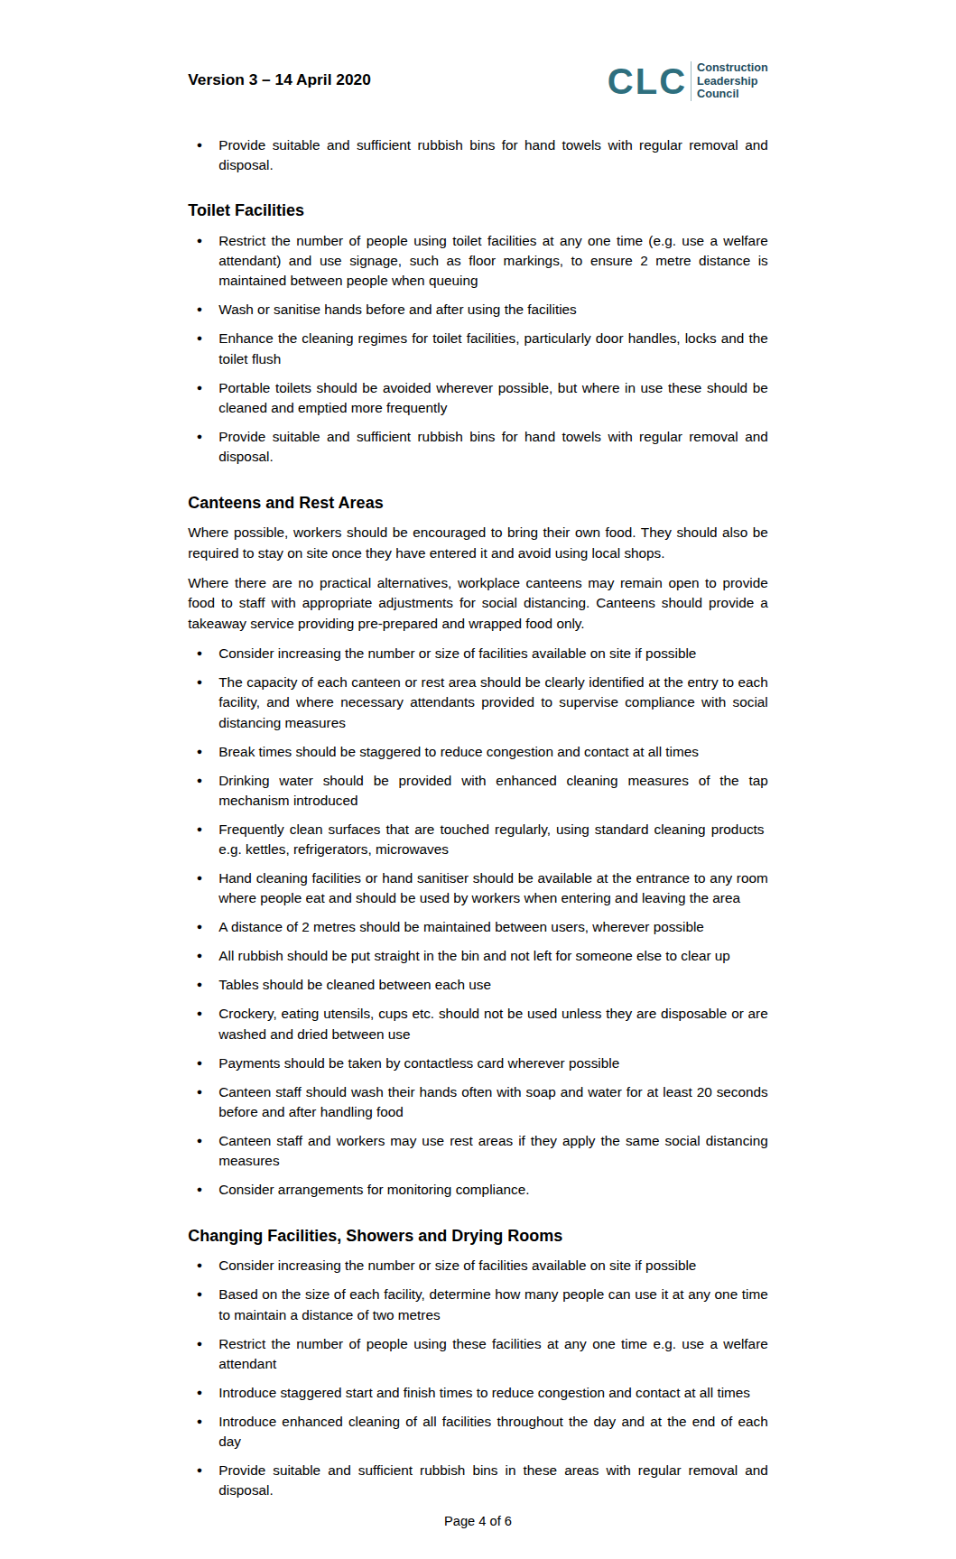Version 3 – 14 April 2020
CLC
Construction
Leadership
Council
Provide suitable and sufficient rubbish bins for hand towels with regular removal and disposal.
Toilet Facilities
Restrict the number of people using toilet facilities at any one time (e.g. use a welfare attendant) and use signage, such as floor markings, to ensure 2 metre distance is maintained between people when queuing
Wash or sanitise hands before and after using the facilities
Enhance the cleaning regimes for toilet facilities, particularly door handles, locks and the toilet flush
Portable toilets should be avoided wherever possible, but where in use these should be cleaned and emptied more frequently
Provide suitable and sufficient rubbish bins for hand towels with regular removal and disposal.
Canteens and Rest Areas
Where possible, workers should be encouraged to bring their own food. They should also be required to stay on site once they have entered it and avoid using local shops.
Where there are no practical alternatives, workplace canteens may remain open to provide food to staff with appropriate adjustments for social distancing. Canteens should provide a takeaway service providing pre-prepared and wrapped food only.
Consider increasing the number or size of facilities available on site if possible
The capacity of each canteen or rest area should be clearly identified at the entry to each facility, and where necessary attendants provided to supervise compliance with social distancing measures
Break times should be staggered to reduce congestion and contact at all times
Drinking water should be provided with enhanced cleaning measures of the tap mechanism introduced
Frequently clean surfaces that are touched regularly, using standard cleaning products e.g. kettles, refrigerators, microwaves
Hand cleaning facilities or hand sanitiser should be available at the entrance to any room where people eat and should be used by workers when entering and leaving the area
A distance of 2 metres should be maintained between users, wherever possible
All rubbish should be put straight in the bin and not left for someone else to clear up
Tables should be cleaned between each use
Crockery, eating utensils, cups etc. should not be used unless they are disposable or are washed and dried between use
Payments should be taken by contactless card wherever possible
Canteen staff should wash their hands often with soap and water for at least 20 seconds before and after handling food
Canteen staff and workers may use rest areas if they apply the same social distancing measures
Consider arrangements for monitoring compliance.
Changing Facilities, Showers and Drying Rooms
Consider increasing the number or size of facilities available on site if possible
Based on the size of each facility, determine how many people can use it at any one time to maintain a distance of two metres
Restrict the number of people using these facilities at any one time e.g. use a welfare attendant
Introduce staggered start and finish times to reduce congestion and contact at all times
Introduce enhanced cleaning of all facilities throughout the day and at the end of each day
Provide suitable and sufficient rubbish bins in these areas with regular removal and disposal.
Page 4 of 6